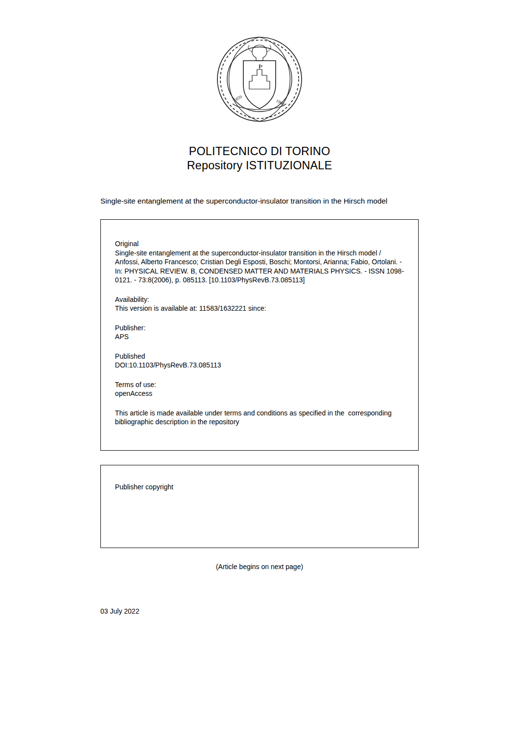1859 1906
POLITECNICO DI TORINO
Repository ISTITUZIONALE
Single-site entanglement at the superconductor-insulator transition in the Hirsch model
Original
Single-site entanglement at the superconductor-insulator transition in the Hirsch model / Anfossi, Alberto Francesco; Cristian Degli Esposti, Boschi; Montorsi, Arianna; Fabio, Ortolani. - In: PHYSICAL REVIEW. B, CONDENSED MATTER AND MATERIALS PHYSICS. - ISSN 1098-0121. - 73:8(2006), p. 085113. [10.1103/PhysRevB.73.085113]
Availability:
This version is available at: 11583/1632221 since:
Publisher:
APS
Published
DOI:10.1103/PhysRevB.73.085113
Terms of use:
openAccess
This article is made available under terms and conditions as specified in the corresponding bibliographic description in the repository
Publisher copyright
(Article begins on next page)
03 July 2022